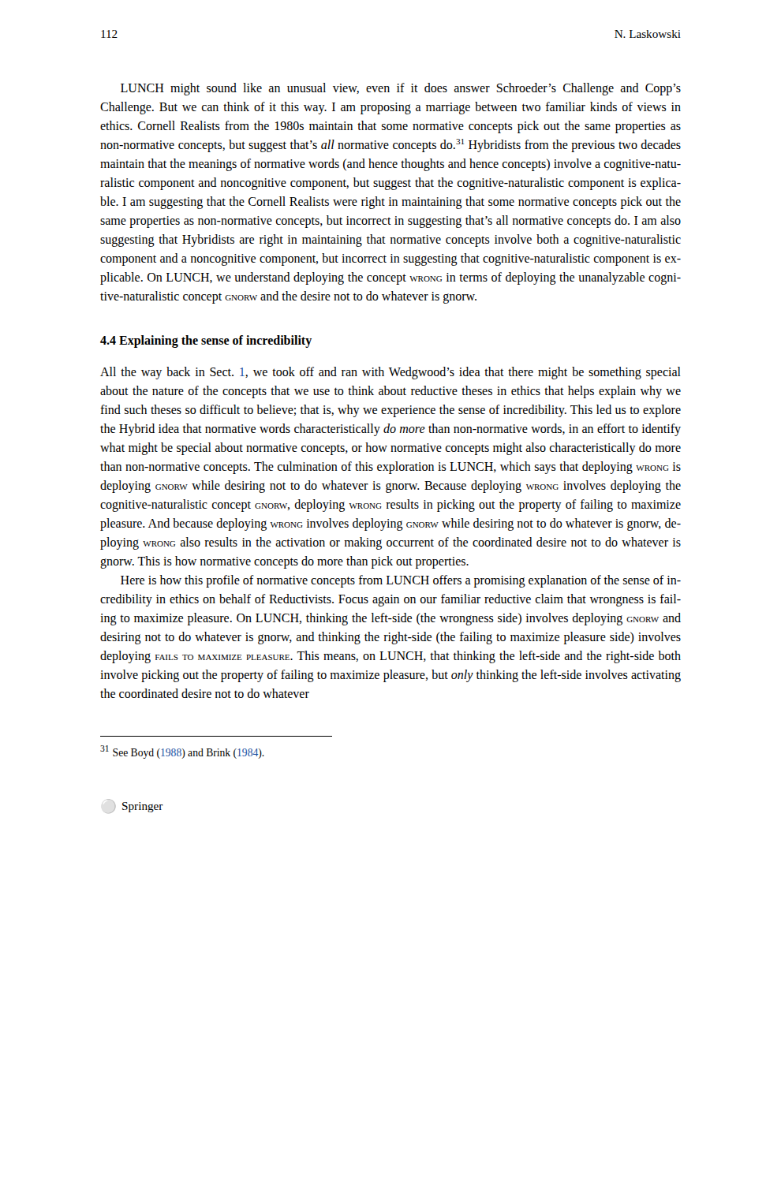112 N. Laskowski
LUNCH might sound like an unusual view, even if it does answer Schroeder’s Challenge and Copp’s Challenge. But we can think of it this way. I am proposing a marriage between two familiar kinds of views in ethics. Cornell Realists from the 1980s maintain that some normative concepts pick out the same properties as non-normative concepts, but suggest that’s all normative concepts do.31 Hybridists from the previous two decades maintain that the meanings of normative words (and hence thoughts and hence concepts) involve a cognitive-naturalistic component and noncognitive component, but suggest that the cognitive-naturalistic component is explicable. I am suggesting that the Cornell Realists were right in maintaining that some normative concepts pick out the same properties as non-normative concepts, but incorrect in suggesting that’s all normative concepts do. I am also suggesting that Hybridists are right in maintaining that normative concepts involve both a cognitive-naturalistic component and a noncognitive component, but incorrect in suggesting that cognitive-naturalistic component is explicable. On LUNCH, we understand deploying the concept wrong in terms of deploying the unanalyzable cognitive-naturalistic concept gnorw and the desire not to do whatever is gnorw.
4.4 Explaining the sense of incredibility
All the way back in Sect. 1, we took off and ran with Wedgwood’s idea that there might be something special about the nature of the concepts that we use to think about reductive theses in ethics that helps explain why we find such theses so difficult to believe; that is, why we experience the sense of incredibility. This led us to explore the Hybrid idea that normative words characteristically do more than non-normative words, in an effort to identify what might be special about normative concepts, or how normative concepts might also characteristically do more than non-normative concepts. The culmination of this exploration is LUNCH, which says that deploying wrong is deploying gnorw while desiring not to do whatever is gnorw. Because deploying wrong involves deploying the cognitive-naturalistic concept gnorw, deploying wrong results in picking out the property of failing to maximize pleasure. And because deploying wrong involves deploying gnorw while desiring not to do whatever is gnorw, deploying wrong also results in the activation or making occurrent of the coordinated desire not to do whatever is gnorw. This is how normative concepts do more than pick out properties.
Here is how this profile of normative concepts from LUNCH offers a promising explanation of the sense of incredibility in ethics on behalf of Reductivists. Focus again on our familiar reductive claim that wrongness is failing to maximize pleasure. On LUNCH, thinking the left-side (the wrongness side) involves deploying gnorw and desiring not to do whatever is gnorw, and thinking the right-side (the failing to maximize pleasure side) involves deploying fails to maximize pleasure. This means, on LUNCH, that thinking the left-side and the right-side both involve picking out the property of failing to maximize pleasure, but only thinking the left-side involves activating the coordinated desire not to do whatever
31 See Boyd (1988) and Brink (1984).
⚪ Springer